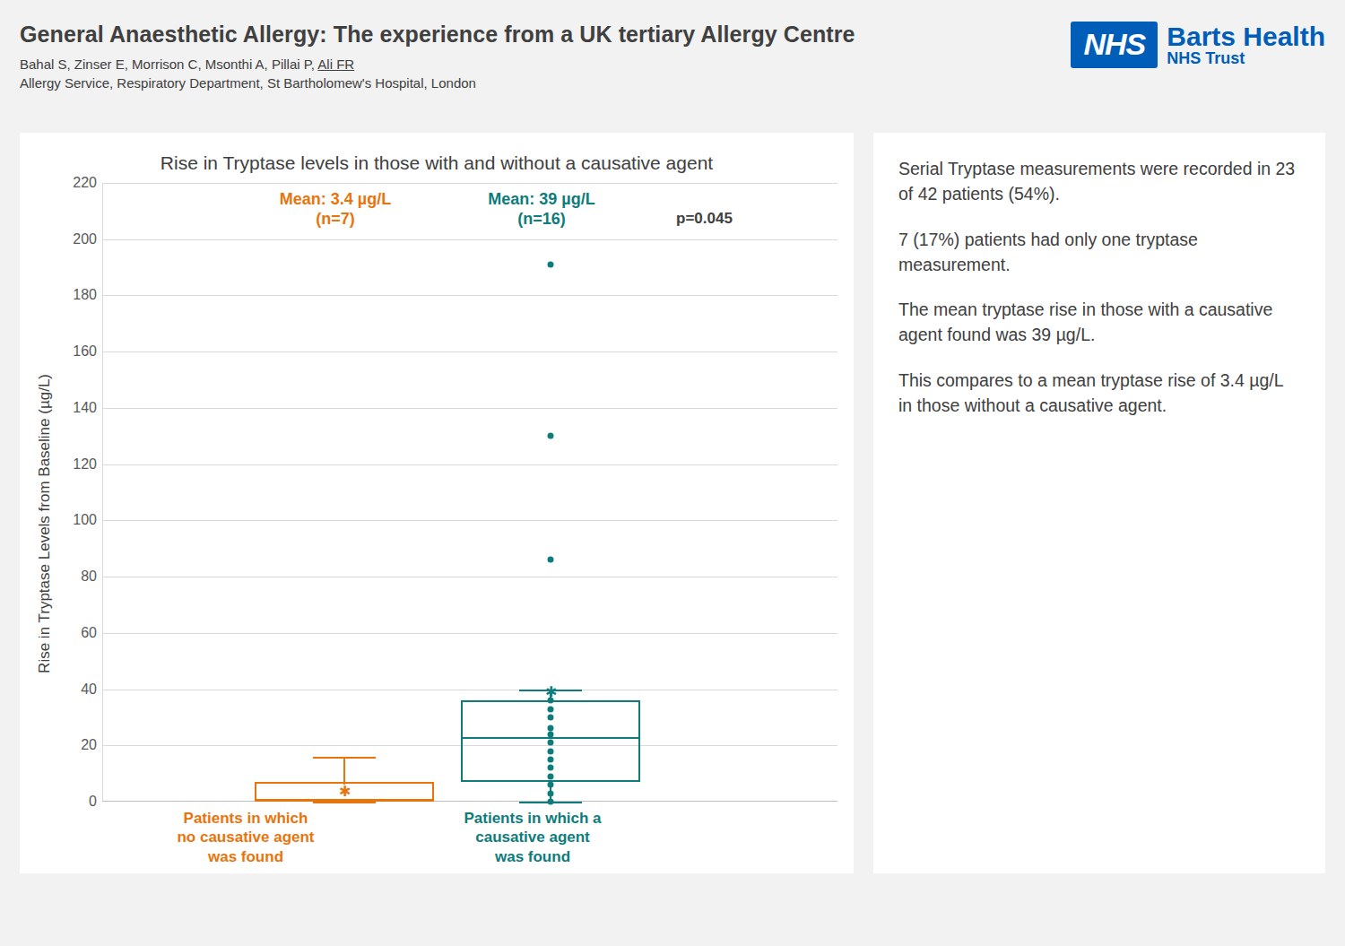NHS
Barts Health
NHS Trust
General Anaesthetic Allergy: The experience from a UK tertiary Allergy Centre
Bahal S, Zinser E, Morrison C, Msonthi A, Pillai P, Ali FR
Allergy Service, Respiratory Department, St Bartholomew's Hospital, London
Rise in Tryptase levels in those with and without a causative agent
Rise in Tryptase Levels from Baseline (µg/L)
220
200
180
160
140
120
100
80
60
40
20
0
Mean: 3.4 µg/L
(n=7)
Mean: 39 µg/L
(n=16)
p=0.045
✱
✱
Patients in which
no causative agent
was found
Patients in which a
causative agent
was found
Serial Tryptase measurements were recorded in 23 of 42 patients (54%).
7 (17%) patients had only one tryptase measurement.
The mean tryptase rise in those with a causative agent found was 39 µg/L.
This compares to a mean tryptase rise of 3.4 µg/L in those without a causative agent.